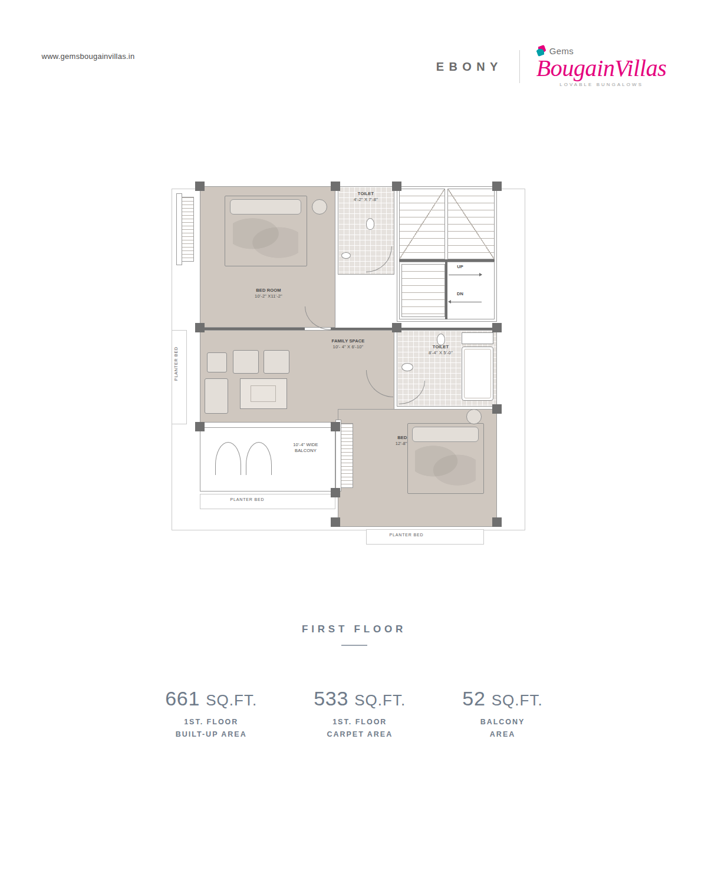www.gemsbougainvillas.in
Ebony
Gems
BougainVillas
Lovable Bungalows
BED ROOM
10'-2" X11'-2"
TOILET
4'-2" X 7'-8"
UP
DN
FAMILY SPACE
10'- 4" X 6'-10"
TOILET
8'-4" X 5'-0"
10'-4" WIDE
BALCONY
BED ROOM
12'-8" X 10'-0"
PLANTER BED
PLANTER BED
PLANTER BED
First Floor
661 SQ.FT.
1st. Floor
Built-up Area
533 SQ.FT.
1st. Floor
Carpet Area
52 SQ.FT.
Balcony
Area